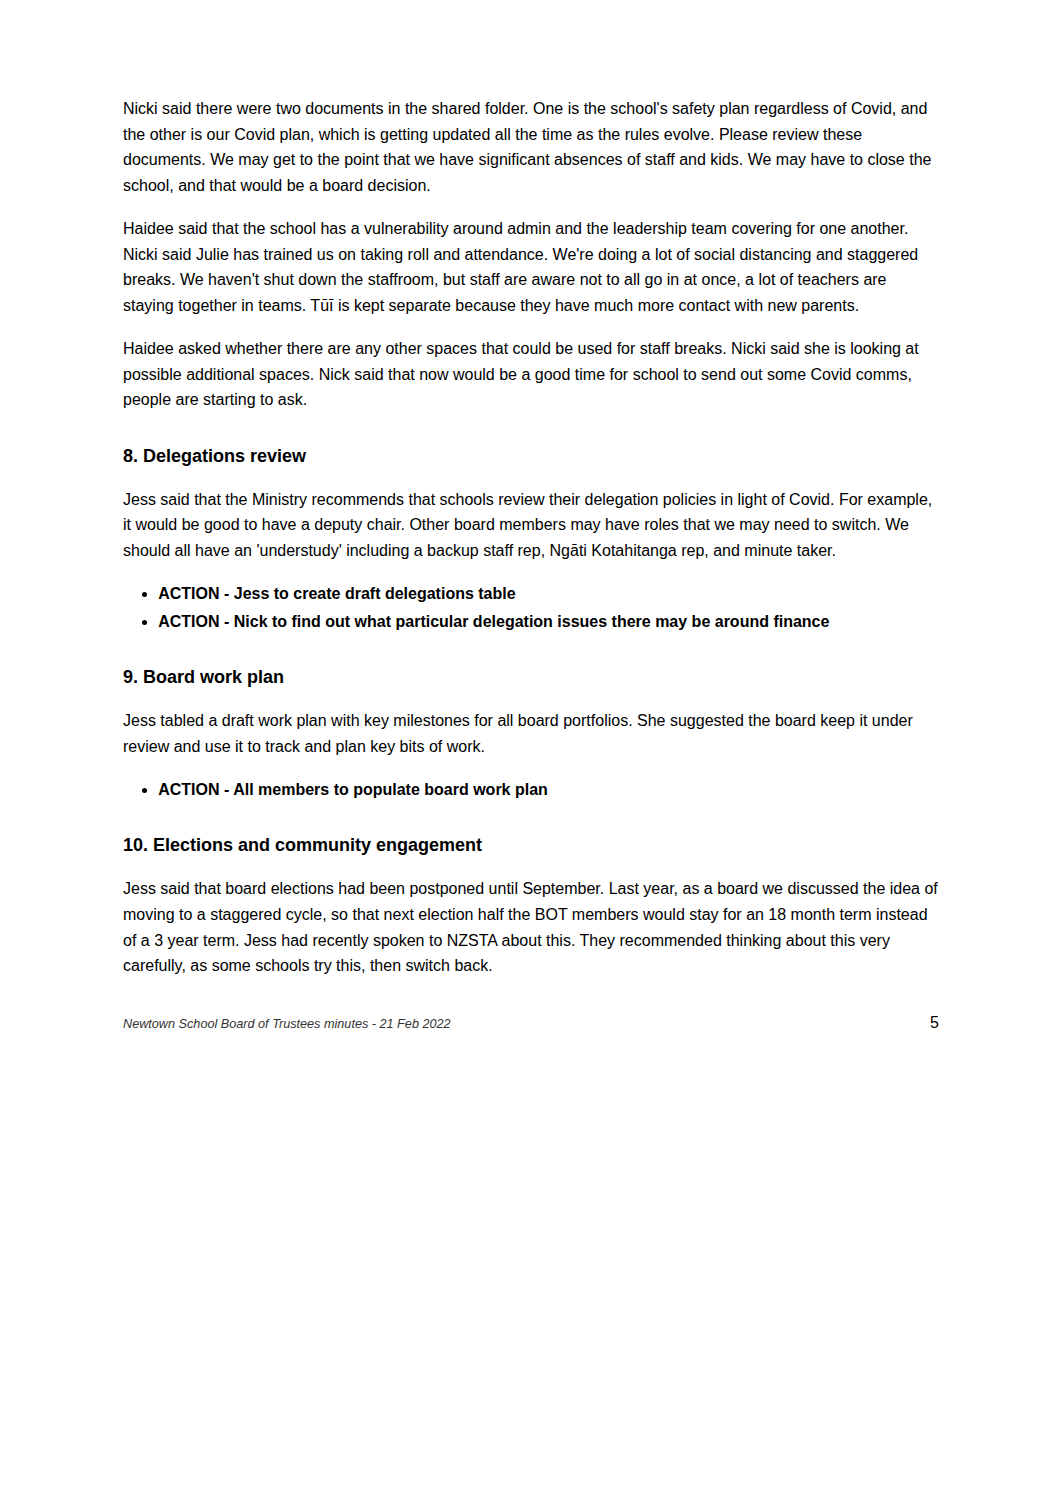Nicki said there were two documents in the shared folder. One is the school's safety plan regardless of Covid, and the other is our Covid plan, which is getting updated all the time as the rules evolve. Please review these documents. We may get to the point that we have significant absences of staff and kids. We may have to close the school, and that would be a board decision.
Haidee said that the school has a vulnerability around admin and the leadership team covering for one another. Nicki said Julie has trained us on taking roll and attendance. We're doing a lot of social distancing and staggered breaks. We haven't shut down the staffroom, but staff are aware not to all go in at once, a lot of teachers are staying together in teams. Tūī is kept separate because they have much more contact with new parents.
Haidee asked whether there are any other spaces that could be used for staff breaks. Nicki said she is looking at possible additional spaces. Nick said that now would be a good time for school to send out some Covid comms, people are starting to ask.
8. Delegations review
Jess said that the Ministry recommends that schools review their delegation policies in light of Covid. For example, it would be good to have a deputy chair. Other board members may have roles that we may need to switch. We should all have an 'understudy' including a backup staff rep, Ngāti Kotahitanga rep, and minute taker.
ACTION - Jess to create draft delegations table
ACTION - Nick to find out what particular delegation issues there may be around finance
9. Board work plan
Jess tabled a draft work plan with key milestones for all board portfolios. She suggested the board keep it under review and use it to track and plan key bits of work.
ACTION - All members to populate board work plan
10. Elections and community engagement
Jess said that board elections had been postponed until September. Last year, as a board we discussed the idea of moving to a staggered cycle, so that next election half the BOT members would stay for an 18 month term instead of a 3 year term. Jess had recently spoken to NZSTA about this. They recommended thinking about this very carefully, as some schools try this, then switch back.
Newtown School Board of Trustees minutes - 21 Feb 2022 5